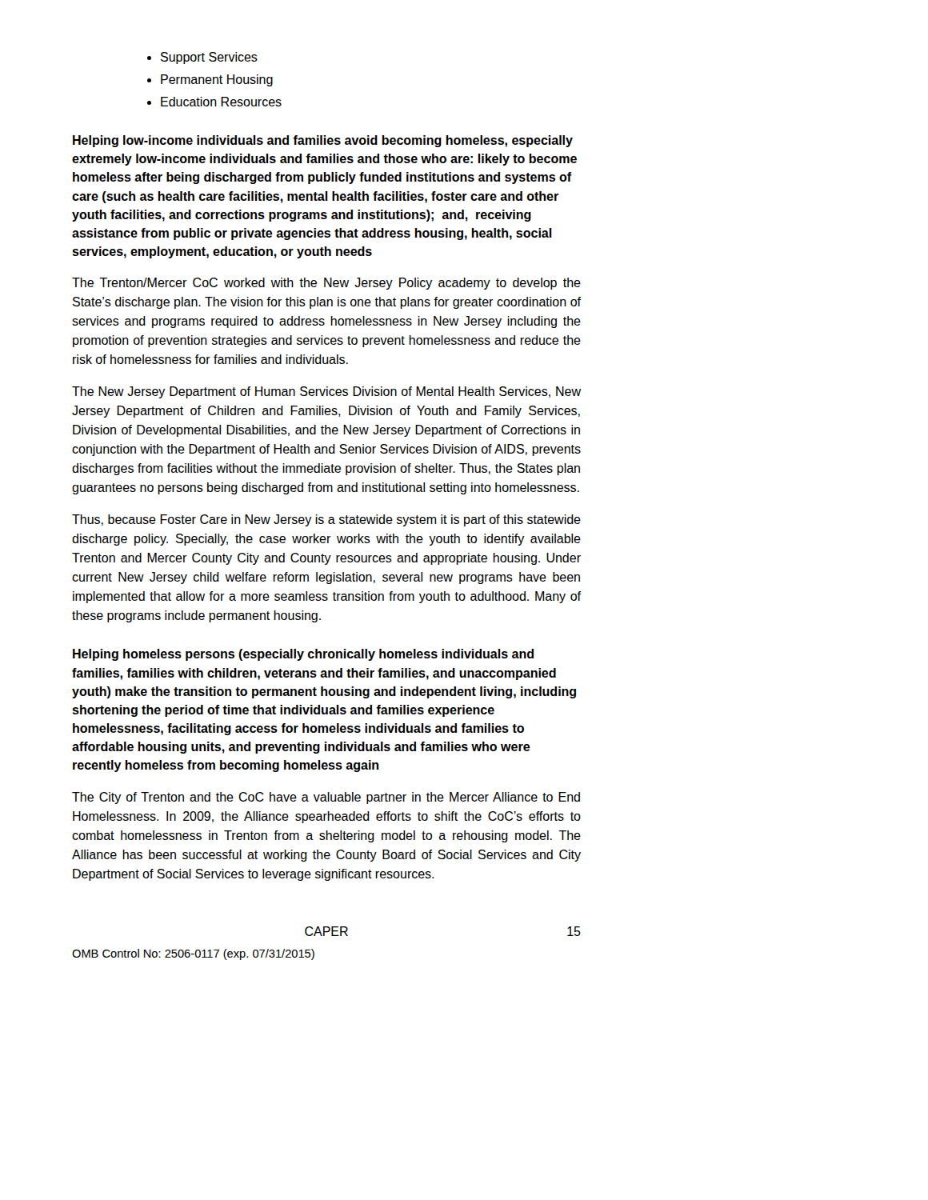Support Services
Permanent Housing
Education Resources
Helping low-income individuals and families avoid becoming homeless, especially extremely low-income individuals and families and those who are: likely to become homeless after being discharged from publicly funded institutions and systems of care (such as health care facilities, mental health facilities, foster care and other youth facilities, and corrections programs and institutions); and, receiving assistance from public or private agencies that address housing, health, social services, employment, education, or youth needs
The Trenton/Mercer CoC worked with the New Jersey Policy academy to develop the State’s discharge plan. The vision for this plan is one that plans for greater coordination of services and programs required to address homelessness in New Jersey including the promotion of prevention strategies and services to prevent homelessness and reduce the risk of homelessness for families and individuals.
The New Jersey Department of Human Services Division of Mental Health Services, New Jersey Department of Children and Families, Division of Youth and Family Services, Division of Developmental Disabilities, and the New Jersey Department of Corrections in conjunction with the Department of Health and Senior Services Division of AIDS, prevents discharges from facilities without the immediate provision of shelter. Thus, the States plan guarantees no persons being discharged from and institutional setting into homelessness.
Thus, because Foster Care in New Jersey is a statewide system it is part of this statewide discharge policy. Specially, the case worker works with the youth to identify available Trenton and Mercer County City and County resources and appropriate housing. Under current New Jersey child welfare reform legislation, several new programs have been implemented that allow for a more seamless transition from youth to adulthood. Many of these programs include permanent housing.
Helping homeless persons (especially chronically homeless individuals and families, families with children, veterans and their families, and unaccompanied youth) make the transition to permanent housing and independent living, including shortening the period of time that individuals and families experience homelessness, facilitating access for homeless individuals and families to affordable housing units, and preventing individuals and families who were recently homeless from becoming homeless again
The City of Trenton and the CoC have a valuable partner in the Mercer Alliance to End Homelessness. In 2009, the Alliance spearheaded efforts to shift the CoC’s efforts to combat homelessness in Trenton from a sheltering model to a rehousing model. The Alliance has been successful at working the County Board of Social Services and City Department of Social Services to leverage significant resources.
CAPER
15
OMB Control No: 2506-0117 (exp. 07/31/2015)